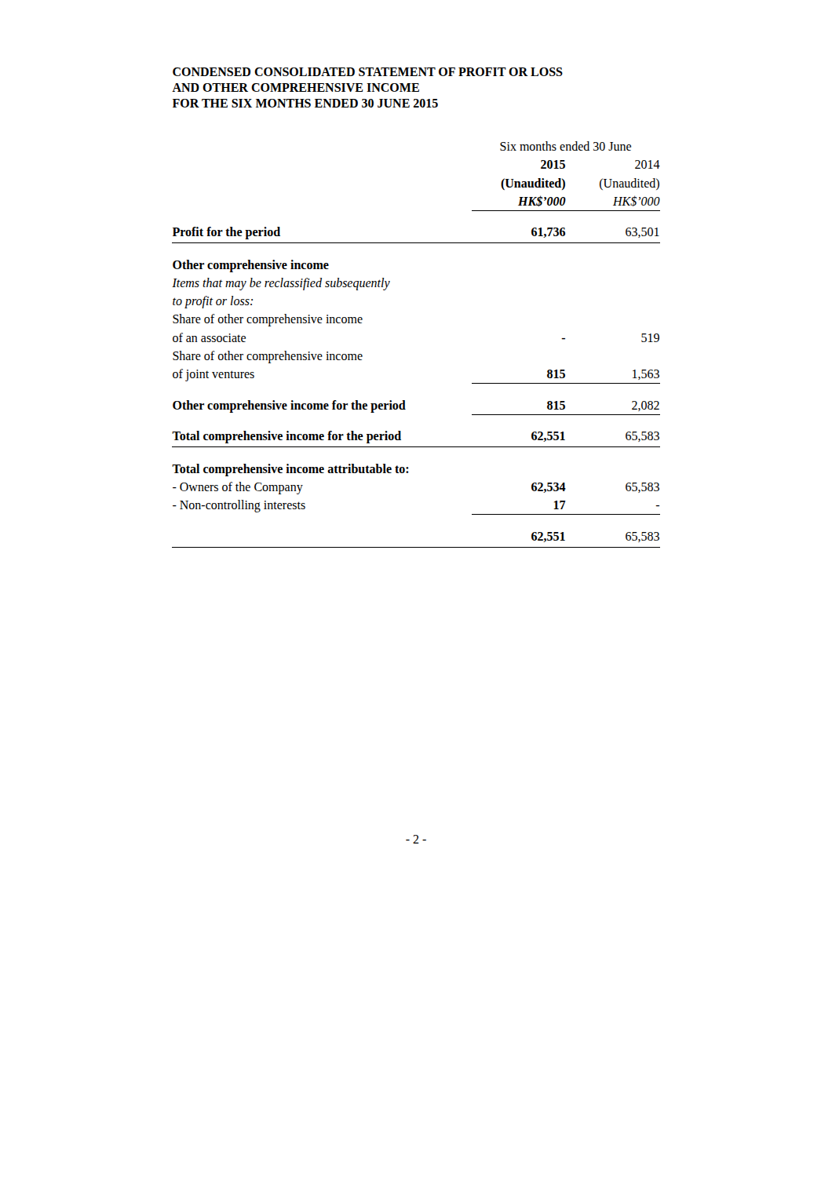Condensed Consolidated Statement of Profit or Loss
and Other Comprehensive Income
for the Six Months Ended 30 June 2015
| | Six months ended 30 June |
| | 2015 | 2014 |
| | (Unaudited) | (Unaudited) |
| | HK$’000 | HK$’000 |
| Profit for the period | 61,736 | 63,501 |
| Other comprehensive income | | |
| Items that may be reclassified subsequently | | |
| to profit or loss: | | |
| Share of other comprehensive income | | |
| of an associate | - | 519 |
| Share of other comprehensive income | | |
| of joint ventures | 815 | 1,563 |
| Other comprehensive income for the period | 815 | 2,082 |
| Total comprehensive income for the period | 62,551 | 65,583 |
| Total comprehensive income attributable to: | | |
| - Owners of the Company | 62,534 | 65,583 |
| - Non-controlling interests | 17 | - |
| | 62,551 | 65,583 |
- 2 -